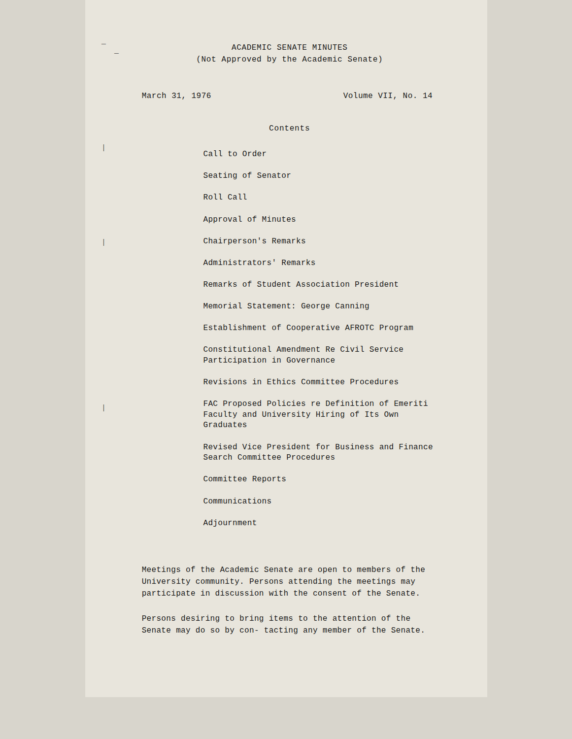— — | | |
ACADEMIC SENATE MINUTES (Not Approved by the Academic Senate)
March 31, 1976 Volume VII, No. 14
Contents
Call to Order
Seating of Senator
Roll Call
Approval of Minutes
Chairperson's Remarks
Administrators' Remarks
Remarks of Student Association President
Memorial Statement: George Canning
Establishment of Cooperative AFROTC Program
Constitutional Amendment Re Civil ServiceParticipation in Governance
Revisions in Ethics Committee Procedures
FAC Proposed Policies re Definition of EmeritiFaculty and University Hiring of Its Own Graduates
Revised Vice President for Business and FinanceSearch Committee Procedures
Committee Reports
Communications
Adjournment
Meetings of the Academic Senate are open to members of the University community. Persons attending the meetings may participate in discussion with the consent of the Senate.
Persons desiring to bring items to the attention of the Senate may do so by con- tacting any member of the Senate.